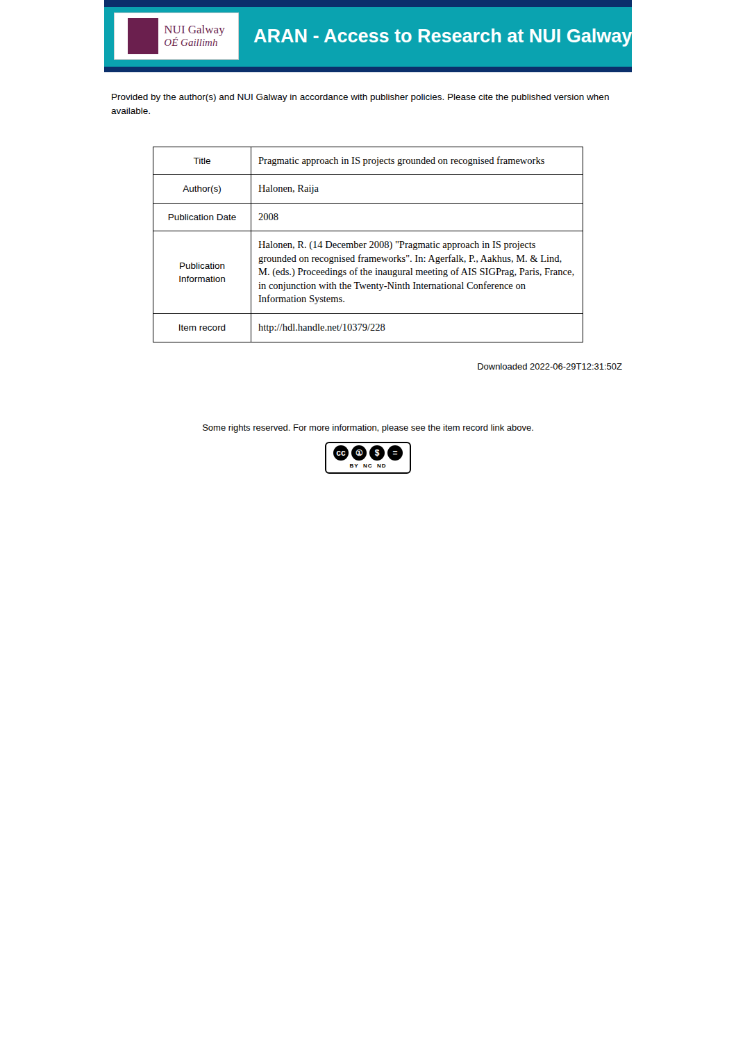NUI Galway
OÉ Gaillimh
ARAN - Access to Research at NUI Galway
Provided by the author(s) and NUI Galway in accordance with publisher policies. Please cite the published version when available.
| Title | Pragmatic approach in IS projects grounded on recognised frameworks |
| Author(s) | Halonen, Raija |
| Publication Date | 2008 |
| Publication Information | Halonen, R. (14 December 2008) "Pragmatic approach in IS projects grounded on recognised frameworks". In: Agerfalk, P., Aakhus, M. & Lind, M. (eds.) Proceedings of the inaugural meeting of AIS SIGPrag, Paris, France, in conjunction with the Twenty-Ninth International Conference on Information Systems. |
| Item record | http://hdl.handle.net/10379/228 |
Downloaded 2022-06-29T12:31:50Z
Some rights reserved. For more information, please see the item record link above.
cc
①
$
=
BY NC ND